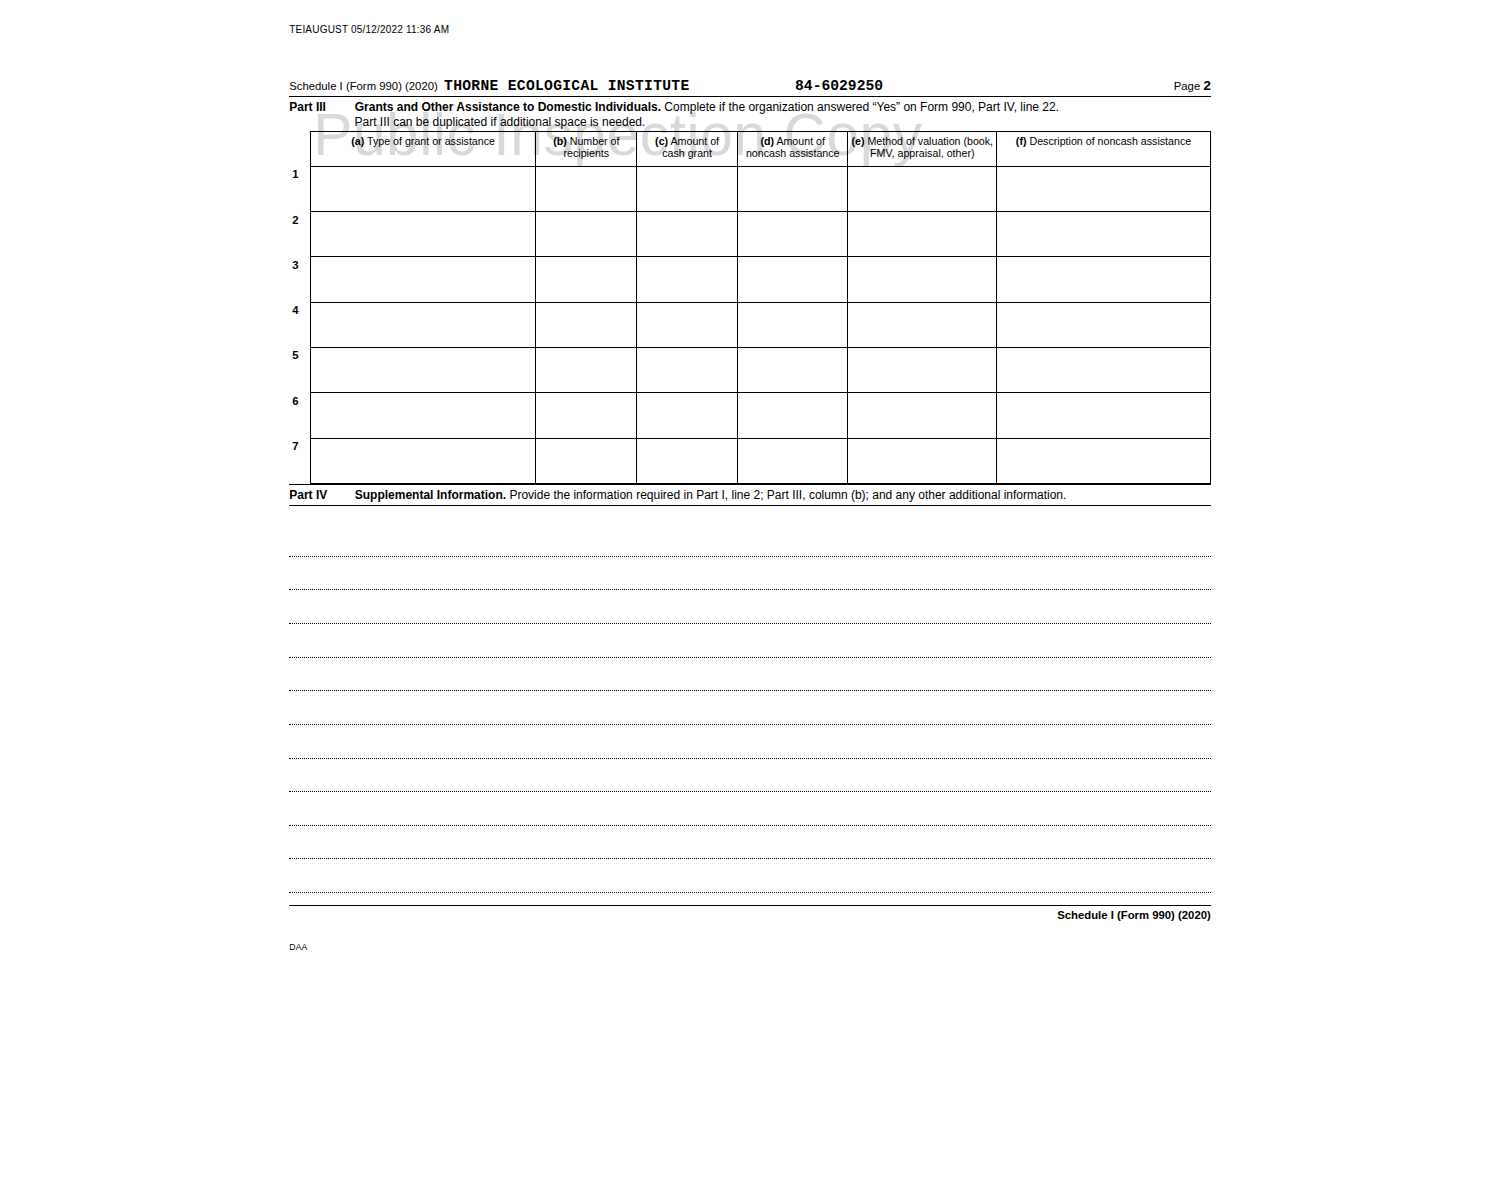TEIAUGUST 05/12/2022 11:36 AM
Public Inspection Copy
Schedule I (Form 990) (2020) THORNE ECOLOGICAL INSTITUTE
84-6029250
Page 2
Part III
Grants and Other Assistance to Domestic Individuals. Complete if the organization answered “Yes” on Form 990, Part IV, line 22.
Part III can be duplicated if additional space is needed.
| | (a) Type of grant or assistance | (b) Number of recipients | (c) Amount of cash grant | (d) Amount of noncash assistance | (e) Method of valuation (book, FMV, appraisal, other) | (f) Description of noncash assistance |
| --- | --- | --- | --- | --- | --- | --- |
| 1 | | | | | | |
| 2 | | | | | | |
| 3 | | | | | | |
| 4 | | | | | | |
| 5 | | | | | | |
| 6 | | | | | | |
| 7 | | | | | | |
Part IV
Supplemental Information. Provide the information required in Part I, line 2; Part III, column (b); and any other additional information.
Schedule I (Form 990) (2020)
DAA